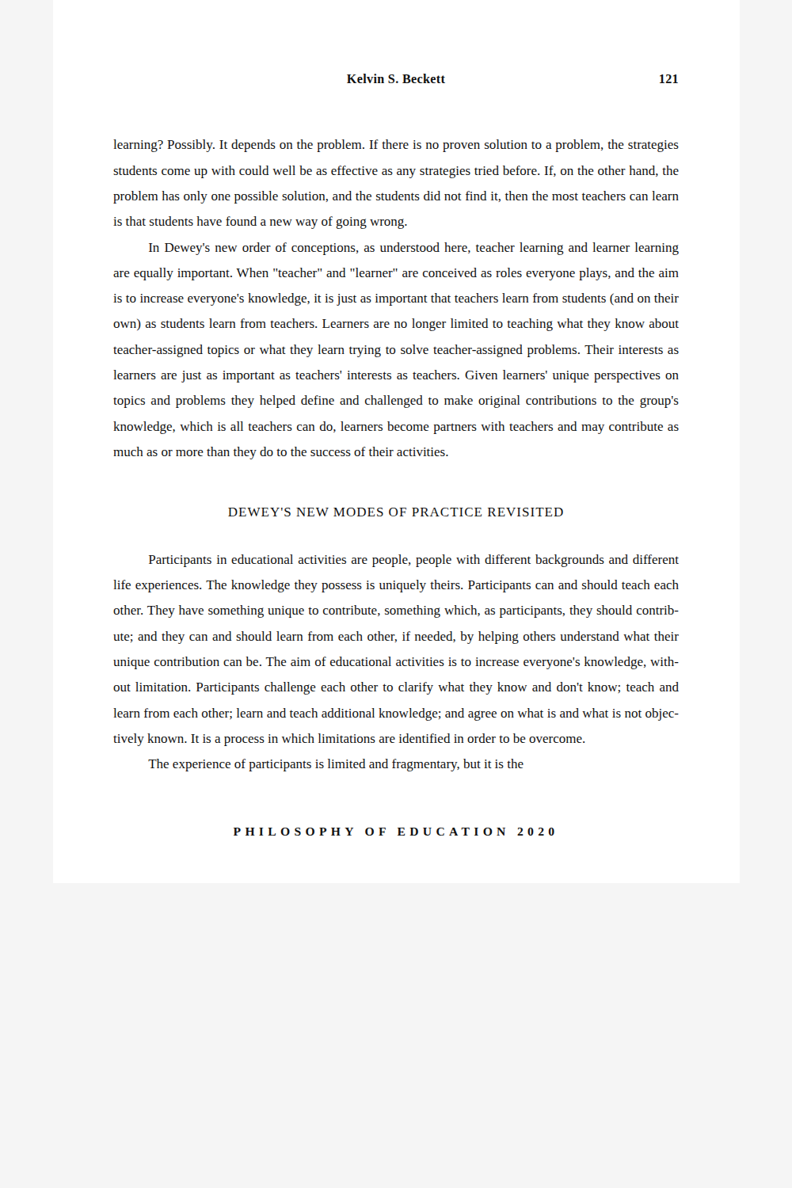Kelvin S. Beckett 121
learning? Possibly. It depends on the problem. If there is no proven solution to a problem, the strategies students come up with could well be as effective as any strategies tried before. If, on the other hand, the problem has only one possible solution, and the students did not find it, then the most teachers can learn is that students have found a new way of going wrong.
In Dewey's new order of conceptions, as understood here, teacher learning and learner learning are equally important. When "teacher" and "learner" are conceived as roles everyone plays, and the aim is to increase everyone's knowledge, it is just as important that teachers learn from students (and on their own) as students learn from teachers. Learners are no longer limited to teaching what they know about teacher-assigned topics or what they learn trying to solve teacher-assigned problems. Their interests as learners are just as important as teachers' interests as teachers. Given learners' unique perspectives on topics and problems they helped define and challenged to make original contributions to the group's knowledge, which is all teachers can do, learners become partners with teachers and may contribute as much as or more than they do to the success of their activities.
Dewey's New Modes of Practice Revisited
Participants in educational activities are people, people with different backgrounds and different life experiences. The knowledge they possess is uniquely theirs. Participants can and should teach each other. They have something unique to contribute, something which, as participants, they should contribute; and they can and should learn from each other, if needed, by helping others understand what their unique contribution can be. The aim of educational activities is to increase everyone's knowledge, without limitation. Participants challenge each other to clarify what they know and don't know; teach and learn from each other; learn and teach additional knowledge; and agree on what is and what is not objectively known. It is a process in which limitations are identified in order to be overcome.
The experience of participants is limited and fragmentary, but it is the
Philosophy of Education 2020